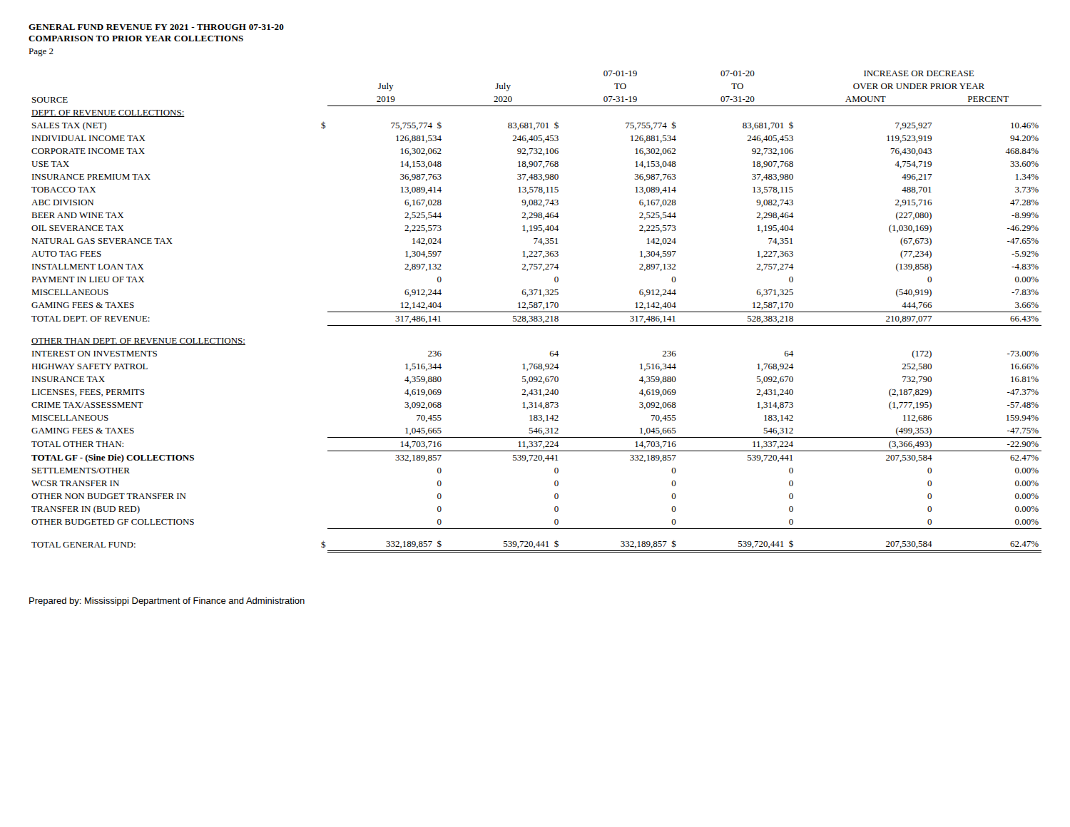GENERAL FUND REVENUE FY 2021 - THROUGH 07-31-20
COMPARISON TO PRIOR YEAR COLLECTIONS
Page 2
| | | | | 07-01-19 | 07-01-20 | INCREASE OR DECREASE |
| | | July | July | TO | TO | OVER OR UNDER PRIOR YEAR |
| SOURCE | | 2019 | 2020 | 07-31-19 | 07-31-20 | AMOUNT | PERCENT |
| DEPT. OF REVENUE COLLECTIONS: | | | | | | | |
| SALES TAX (NET) | $ | 75,755,774 $ | 83,681,701 $ | 75,755,774 $ | 83,681,701 $ | 7,925,927 | 10.46% |
| INDIVIDUAL INCOME TAX | | 126,881,534 | 246,405,453 | 126,881,534 | 246,405,453 | 119,523,919 | 94.20% |
| CORPORATE INCOME TAX | | 16,302,062 | 92,732,106 | 16,302,062 | 92,732,106 | 76,430,043 | 468.84% |
| USE TAX | | 14,153,048 | 18,907,768 | 14,153,048 | 18,907,768 | 4,754,719 | 33.60% |
| INSURANCE PREMIUM TAX | | 36,987,763 | 37,483,980 | 36,987,763 | 37,483,980 | 496,217 | 1.34% |
| TOBACCO TAX | | 13,089,414 | 13,578,115 | 13,089,414 | 13,578,115 | 488,701 | 3.73% |
| ABC DIVISION | | 6,167,028 | 9,082,743 | 6,167,028 | 9,082,743 | 2,915,716 | 47.28% |
| BEER AND WINE TAX | | 2,525,544 | 2,298,464 | 2,525,544 | 2,298,464 | (227,080) | -8.99% |
| OIL SEVERANCE TAX | | 2,225,573 | 1,195,404 | 2,225,573 | 1,195,404 | (1,030,169) | -46.29% |
| NATURAL GAS SEVERANCE TAX | | 142,024 | 74,351 | 142,024 | 74,351 | (67,673) | -47.65% |
| AUTO TAG FEES | | 1,304,597 | 1,227,363 | 1,304,597 | 1,227,363 | (77,234) | -5.92% |
| INSTALLMENT LOAN TAX | | 2,897,132 | 2,757,274 | 2,897,132 | 2,757,274 | (139,858) | -4.83% |
| PAYMENT IN LIEU OF TAX | | 0 | 0 | 0 | 0 | 0 | 0.00% |
| MISCELLANEOUS | | 6,912,244 | 6,371,325 | 6,912,244 | 6,371,325 | (540,919) | -7.83% |
| GAMING FEES & TAXES | | 12,142,404 | 12,587,170 | 12,142,404 | 12,587,170 | 444,766 | 3.66% |
| TOTAL DEPT. OF REVENUE: | | 317,486,141 | 528,383,218 | 317,486,141 | 528,383,218 | 210,897,077 | 66.43% |
| OTHER THAN DEPT. OF REVENUE COLLECTIONS: | | | | | |
| INTEREST ON INVESTMENTS | | 236 | 64 | 236 | 64 | (172) | -73.00% |
| HIGHWAY SAFETY PATROL | | 1,516,344 | 1,768,924 | 1,516,344 | 1,768,924 | 252,580 | 16.66% |
| INSURANCE TAX | | 4,359,880 | 5,092,670 | 4,359,880 | 5,092,670 | 732,790 | 16.81% |
| LICENSES, FEES, PERMITS | | 4,619,069 | 2,431,240 | 4,619,069 | 2,431,240 | (2,187,829) | -47.37% |
| CRIME TAX/ASSESSMENT | | 3,092,068 | 1,314,873 | 3,092,068 | 1,314,873 | (1,777,195) | -57.48% |
| MISCELLANEOUS | | 70,455 | 183,142 | 70,455 | 183,142 | 112,686 | 159.94% |
| GAMING FEES & TAXES | | 1,045,665 | 546,312 | 1,045,665 | 546,312 | (499,353) | -47.75% |
| TOTAL OTHER THAN: | | 14,703,716 | 11,337,224 | 14,703,716 | 11,337,224 | (3,366,493) | -22.90% |
| TOTAL GF - (Sine Die) COLLECTIONS | | 332,189,857 | 539,720,441 | 332,189,857 | 539,720,441 | 207,530,584 | 62.47% |
| SETTLEMENTS/OTHER | | 0 | 0 | 0 | 0 | 0 | 0.00% |
| WCSR TRANSFER IN | | 0 | 0 | 0 | 0 | 0 | 0.00% |
| OTHER NON BUDGET TRANSFER IN | | 0 | 0 | 0 | 0 | 0 | 0.00% |
| TRANSFER IN (BUD RED) | | 0 | 0 | 0 | 0 | 0 | 0.00% |
| OTHER BUDGETED GF COLLECTIONS | | 0 | 0 | 0 | 0 | 0 | 0.00% |
| TOTAL GENERAL FUND: | $ | 332,189,857 $ | 539,720,441 $ | 332,189,857 $ | 539,720,441 $ | 207,530,584 | 62.47% |
Prepared by: Mississippi Department of Finance and Administration